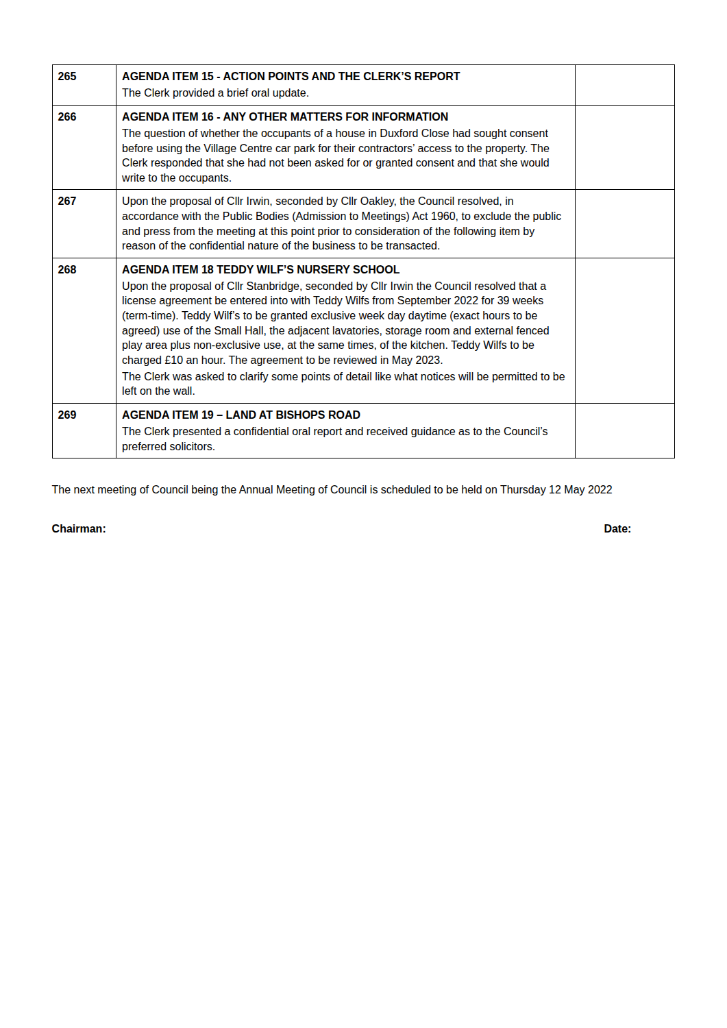| 265 | Agenda Item 15 - Action Points and the Clerk’s Report The Clerk provided a brief oral update. | |
| 266 | Agenda Item 16 - Any Other Matters for Information The question of whether the occupants of a house in Duxford Close had sought consent before using the Village Centre car park for their contractors’ access to the property. The Clerk responded that she had not been asked for or granted consent and that she would write to the occupants. | |
| 267 | Upon the proposal of Cllr Irwin, seconded by Cllr Oakley, the Council resolved, in accordance with the Public Bodies (Admission to Meetings) Act 1960, to exclude the public and press from the meeting at this point prior to consideration of the following item by reason of the confidential nature of the business to be transacted. | |
| 268 | Agenda Item 18 Teddy Wilf’s Nursery School Upon the proposal of Cllr Stanbridge, seconded by Cllr Irwin the Council resolved that a license agreement be entered into with Teddy Wilfs from September 2022 for 39 weeks (term-time). Teddy Wilf’s to be granted exclusive week day daytime (exact hours to be agreed) use of the Small Hall, the adjacent lavatories, storage room and external fenced play area plus non-exclusive use, at the same times, of the kitchen. Teddy Wilfs to be charged £10 an hour. The agreement to be reviewed in May 2023. The Clerk was asked to clarify some points of detail like what notices will be permitted to be left on the wall. | |
| 269 | Agenda Item 19 – Land at Bishops Road The Clerk presented a confidential oral report and received guidance as to the Council’s preferred solicitors. | |
The next meeting of Council being the Annual Meeting of Council is scheduled to be held on Thursday 12 May 2022
Chairman: Date: